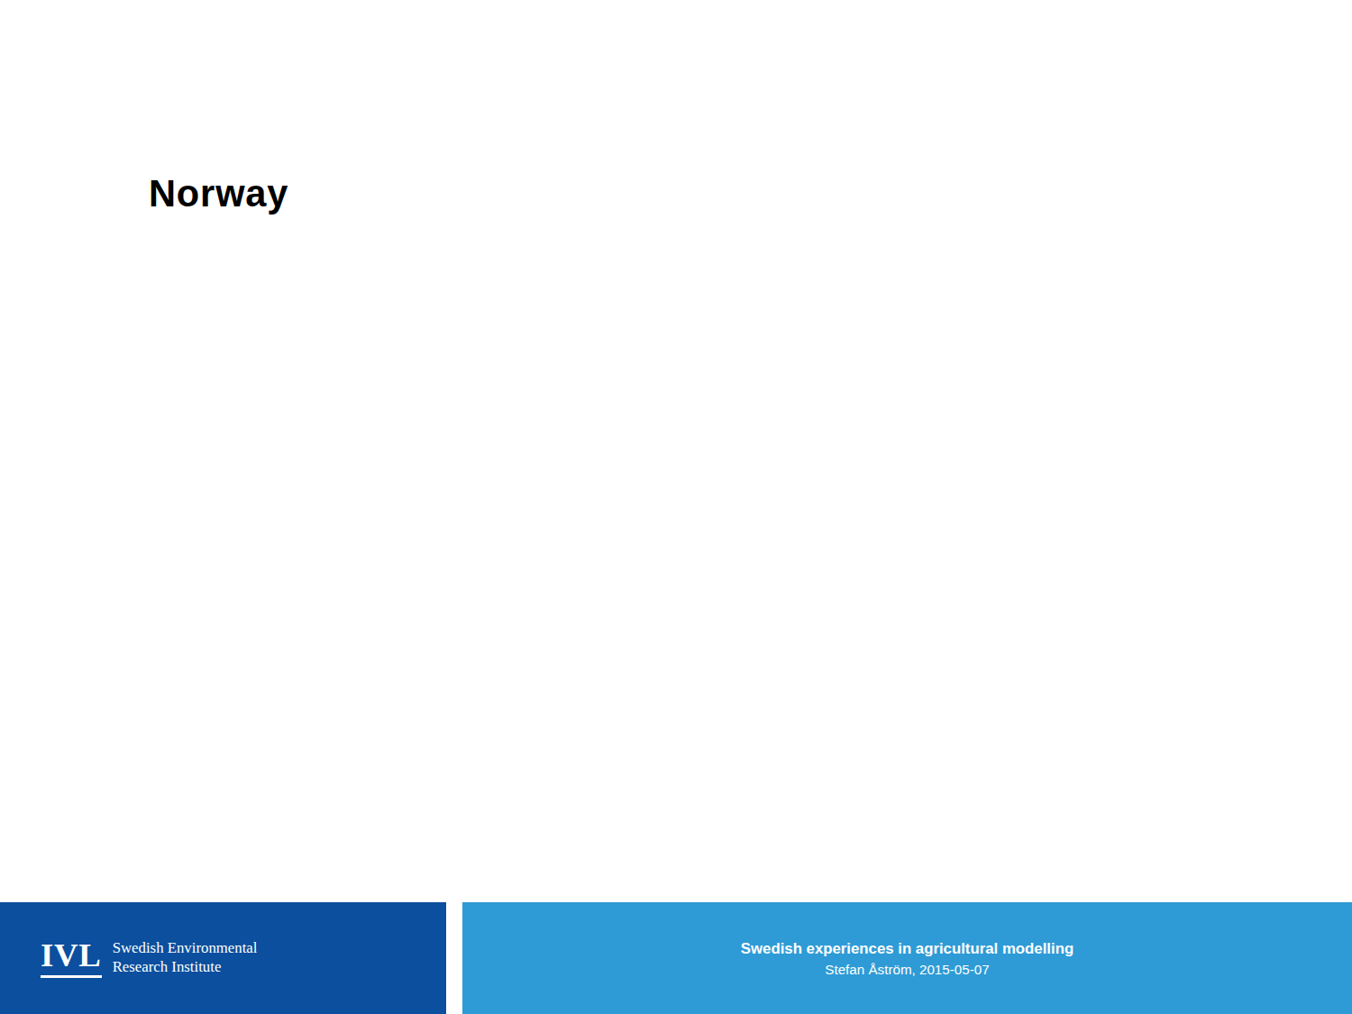Norway
IVL Swedish Environmental
Research Institute
Swedish experiences in agricultural modelling
Stefan Åström, 2015-05-07